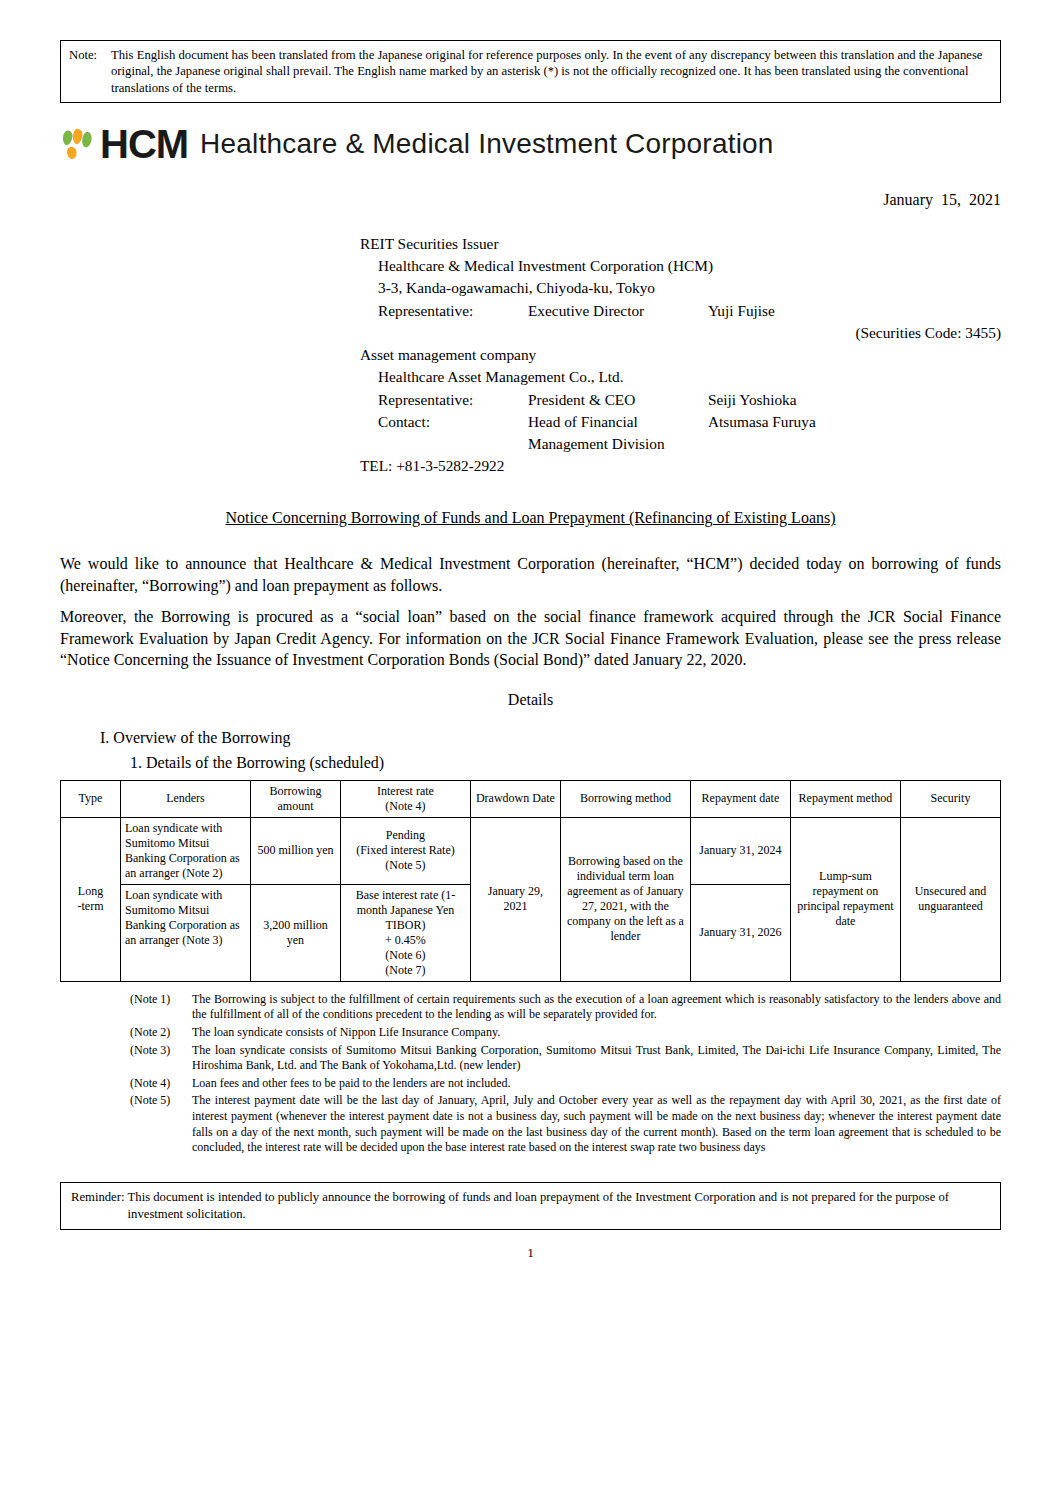| Note: | This English document has been translated from the Japanese original for reference purposes only. In the event of any discrepancy between this translation and the Japanese original, the Japanese original shall prevail. The English name marked by an asterisk (*) is not the officially recognized one. It has been translated using the conventional translations of the terms. |
HCM Healthcare & Medical Investment Corporation
January 15, 2021
REIT Securities Issuer
Healthcare & Medical Investment Corporation (HCM)
3-3, Kanda-ogawamachi, Chiyoda-ku, Tokyo
Representative:
Executive Director
Yuji Fujise
(Securities Code: 3455)
Asset management company
Healthcare Asset Management Co., Ltd.
Representative:
President & CEO
Seiji Yoshioka
Contact:
Head of Financial
Atsumasa Furuya
Management Division
TEL: +81-3-5282-2922
Notice Concerning Borrowing of Funds and Loan Prepayment (Refinancing of Existing Loans)
We would like to announce that Healthcare & Medical Investment Corporation (hereinafter, “HCM”) decided today on borrowing of funds (hereinafter, “Borrowing”) and loan prepayment as follows.
Moreover, the Borrowing is procured as a “social loan” based on the social finance framework acquired through the JCR Social Finance Framework Evaluation by Japan Credit Agency. For information on the JCR Social Finance Framework Evaluation, please see the press release “Notice Concerning the Issuance of Investment Corporation Bonds (Social Bond)” dated January 22, 2020.
Details
I. Overview of the Borrowing
1. Details of the Borrowing (scheduled)
| Type | Lenders | Borrowing amount | Interest rate (Note 4) | Drawdown Date | Borrowing method | Repayment date | Repayment method | Security |
| --- | --- | --- | --- | --- | --- | --- | --- | --- |
| Long -term | Loan syndicate with Sumitomo Mitsui Banking Corporation as an arranger (Note 2) | 500 million yen | Pending (Fixed interest Rate) (Note 5) | January 29, 2021 | Borrowing based on the individual term loan agreement as of January 27, 2021, with the company on the left as a lender | January 31, 2024 | Lump-sum repayment on principal repayment date | Unsecured and unguaranteed |
| Loan syndicate with Sumitomo Mitsui Banking Corporation as an arranger (Note 3) | 3,200 million yen | Base interest rate (1-month Japanese Yen TIBOR) + 0.45% (Note 6) (Note 7) | January 31, 2026 |
(Note 1)
The Borrowing is subject to the fulfillment of certain requirements such as the execution of a loan agreement which is reasonably satisfactory to the lenders above and the fulfillment of all of the conditions precedent to the lending as will be separately provided for.
(Note 2)
The loan syndicate consists of Nippon Life Insurance Company.
(Note 3)
The loan syndicate consists of Sumitomo Mitsui Banking Corporation, Sumitomo Mitsui Trust Bank, Limited, The Dai-ichi Life Insurance Company, Limited, The Hiroshima Bank, Ltd. and The Bank of Yokohama,Ltd. (new lender)
(Note 4)
Loan fees and other fees to be paid to the lenders are not included.
(Note 5)
The interest payment date will be the last day of January, April, July and October every year as well as the repayment day with April 30, 2021, as the first date of interest payment (whenever the interest payment date is not a business day, such payment will be made on the next business day; whenever the interest payment date falls on a day of the next month, such payment will be made on the last business day of the current month). Based on the term loan agreement that is scheduled to be concluded, the interest rate will be decided upon the base interest rate based on the interest swap rate two business days
Reminder:
This document is intended to publicly announce the borrowing of funds and loan prepayment of the Investment Corporation and is not prepared for the purpose of investment solicitation.
1